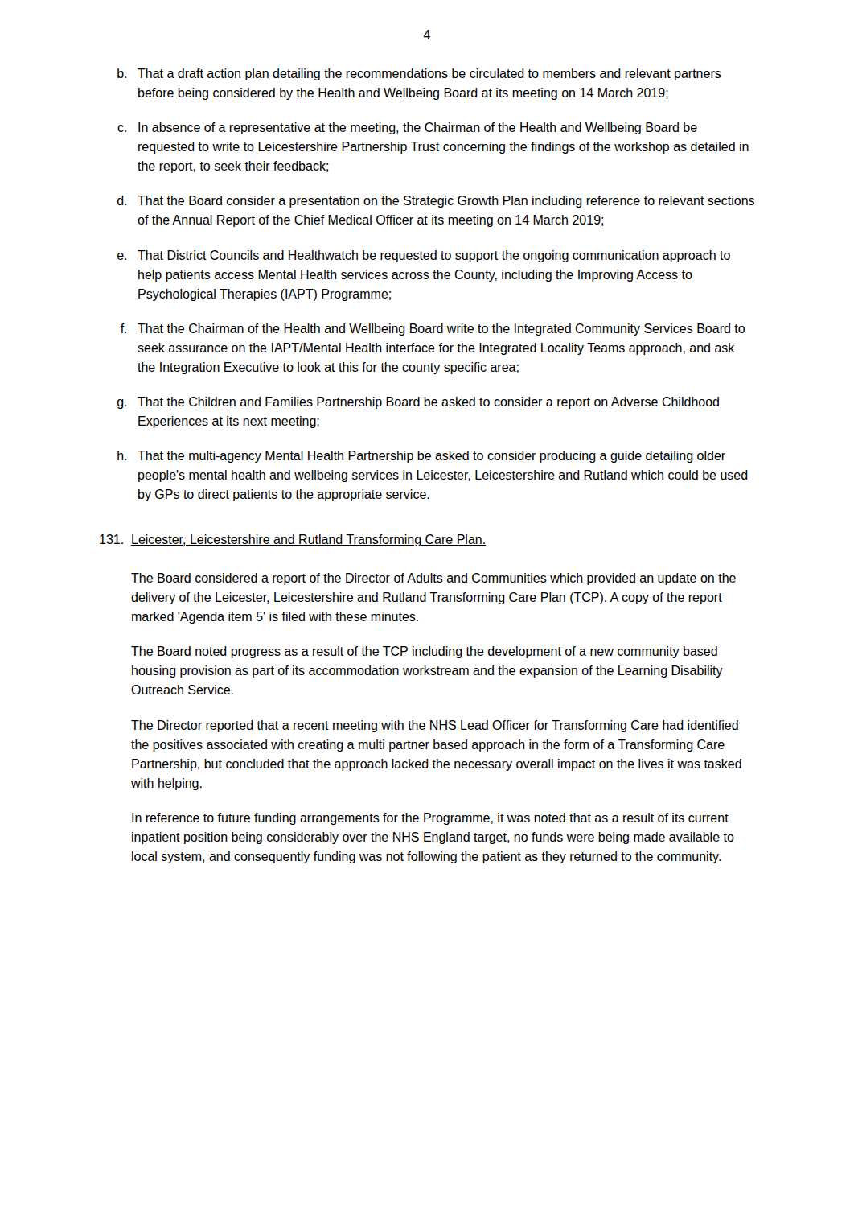4
That a draft action plan detailing the recommendations be circulated to members and relevant partners before being considered by the Health and Wellbeing Board at its meeting on 14 March 2019;
In absence of a representative at the meeting, the Chairman of the Health and Wellbeing Board be requested to write to Leicestershire Partnership Trust concerning the findings of the workshop as detailed in the report, to seek their feedback;
That the Board consider a presentation on the Strategic Growth Plan including reference to relevant sections of the Annual Report of the Chief Medical Officer at its meeting on 14 March 2019;
That District Councils and Healthwatch be requested to support the ongoing communication approach to help patients access Mental Health services across the County, including the Improving Access to Psychological Therapies (IAPT) Programme;
That the Chairman of the Health and Wellbeing Board write to the Integrated Community Services Board to seek assurance on the IAPT/Mental Health interface for the Integrated Locality Teams approach, and ask the Integration Executive to look at this for the county specific area;
That the Children and Families Partnership Board be asked to consider a report on Adverse Childhood Experiences at its next meeting;
That the multi-agency Mental Health Partnership be asked to consider producing a guide detailing older people's mental health and wellbeing services in Leicester, Leicestershire and Rutland which could be used by GPs to direct patients to the appropriate service.
131. Leicester, Leicestershire and Rutland Transforming Care Plan.
The Board considered a report of the Director of Adults and Communities which provided an update on the delivery of the Leicester, Leicestershire and Rutland Transforming Care Plan (TCP). A copy of the report marked 'Agenda item 5' is filed with these minutes.
The Board noted progress as a result of the TCP including the development of a new community based housing provision as part of its accommodation workstream and the expansion of the Learning Disability Outreach Service.
The Director reported that a recent meeting with the NHS Lead Officer for Transforming Care had identified the positives associated with creating a multi partner based approach in the form of a Transforming Care Partnership, but concluded that the approach lacked the necessary overall impact on the lives it was tasked with helping.
In reference to future funding arrangements for the Programme, it was noted that as a result of its current inpatient position being considerably over the NHS England target, no funds were being made available to local system, and consequently funding was not following the patient as they returned to the community.